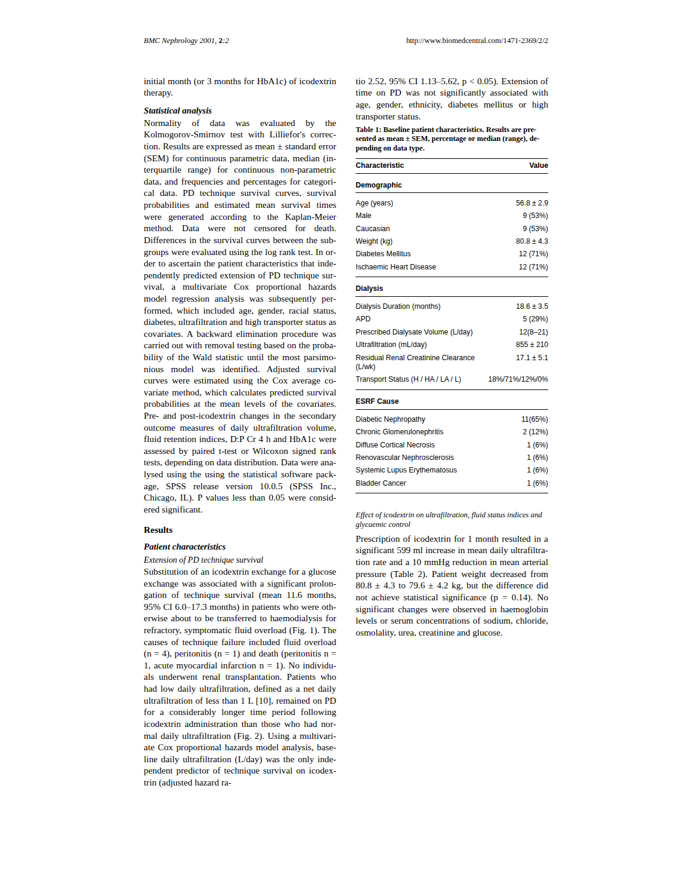BMC Nephrology 2001, 2:2
http://www.biomedcentral.com/1471-2369/2/2
initial month (or 3 months for HbA1c) of icodextrin therapy.
Statistical analysis
Normality of data was evaluated by the Kolmogorov-Smirnov test with Lilliefor's correction. Results are expressed as mean ± standard error (SEM) for continuous parametric data, median (interquartile range) for continuous non-parametric data, and frequencies and percentages for categorical data. PD technique survival curves, survival probabilities and estimated mean survival times were generated according to the Kaplan-Meier method. Data were not censored for death. Differences in the survival curves between the subgroups were evaluated using the log rank test. In order to ascertain the patient characteristics that independently predicted extension of PD technique survival, a multivariate Cox proportional hazards model regression analysis was subsequently performed, which included age, gender, racial status, diabetes, ultrafiltration and high transporter status as covariates. A backward elimination procedure was carried out with removal testing based on the probability of the Wald statistic until the most parsimonious model was identified. Adjusted survival curves were estimated using the Cox average covariate method, which calculates predicted survival probabilities at the mean levels of the covariates. Pre- and post-icodextrin changes in the secondary outcome measures of daily ultrafiltration volume, fluid retention indices, D:P Cr 4 h and HbA1c were assessed by paired t-test or Wilcoxon signed rank tests, depending on data distribution. Data were analysed using the using the statistical software package, SPSS release version 10.0.5 (SPSS Inc., Chicago, IL). P values less than 0.05 were considered significant.
Results
Patient characteristics
Extension of PD technique survival
Substitution of an icodextrin exchange for a glucose exchange was associated with a significant prolongation of technique survival (mean 11.6 months, 95% CI 6.0–17.3 months) in patients who were otherwise about to be transferred to haemodialysis for refractory, symptomatic fluid overload (Fig. 1). The causes of technique failure included fluid overload (n = 4), peritonitis (n = 1) and death (peritonitis n = 1, acute myocardial infarction n = 1). No individuals underwent renal transplantation. Patients who had low daily ultrafiltration, defined as a net daily ultrafiltration of less than 1 L [10], remained on PD for a considerably longer time period following icodextrin administration than those who had normal daily ultrafiltration (Fig. 2). Using a multivariate Cox proportional hazards model analysis, baseline daily ultrafiltration (L/day) was the only independent predictor of technique survival on icodextrin (adjusted hazard ra-
tio 2.52, 95% CI 1.13–5.62, p < 0.05). Extension of time on PD was not significantly associated with age, gender, ethnicity, diabetes mellitus or high transporter status.
Table 1: Baseline patient characteristics. Results are presented as mean ± SEM, percentage or median (range), depending on data type.
| Characteristic | Value |
| --- | --- |
| Demographic |
| Age (years) | 56.8 ± 2.9 |
| Male | 9 (53%) |
| Caucasian | 9 (53%) |
| Weight (kg) | 80.8 ± 4.3 |
| Diabetes Mellitus | 12 (71%) |
| Ischaemic Heart Disease | 12 (71%) |
| Dialysis |
| Dialysis Duration (months) | 18.6 ± 3.5 |
| APD | 5 (29%) |
| Prescribed Dialysate Volume (L/day) | 12(8–21) |
| Ultrafiltration (mL/day) | 855 ± 210 |
| Residual Renal Creatinine Clearance (L/wk) | 17.1 ± 5.1 |
| Transport Status (H / HA / LA / L) | 18%/71%/12%/0% |
| ESRF Cause |
| Diabetic Nephropathy | 11(65%) |
| Chronic Glomerulonephritis | 2 (12%) |
| Diffuse Cortical Necrosis | 1 (6%) |
| Renovascular Nephrosclerosis | 1 (6%) |
| Systemic Lupus Erythematosus | 1 (6%) |
| Bladder Cancer | 1 (6%) |
Effect of icodextrin on ultrafiltration, fluid status indices and glycaemic control
Prescription of icodextrin for 1 month resulted in a significant 599 ml increase in mean daily ultrafiltration rate and a 10 mmHg reduction in mean arterial pressure (Table 2). Patient weight decreased from 80.8 ± 4.3 to 79.6 ± 4.2 kg, but the difference did not achieve statistical significance (p = 0.14). No significant changes were observed in haemoglobin levels or serum concentrations of sodium, chloride, osmolality, urea, creatinine and glucose.